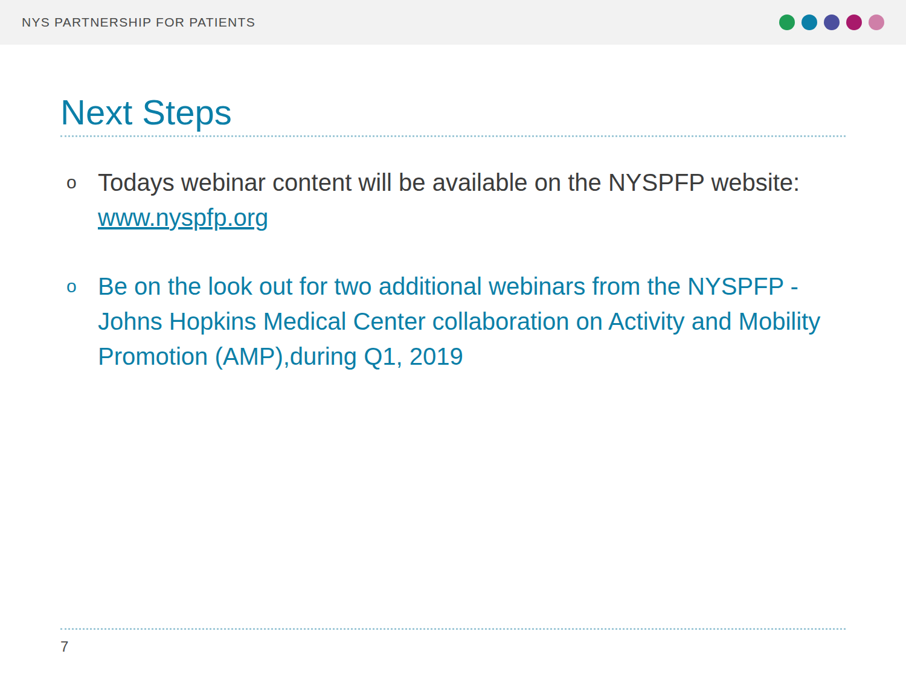NYS PARTNERSHIP FOR PATIENTS
Next Steps
Todays webinar content will be available on the NYSPFP website: www.nyspfp.org
Be on the look out for two additional webinars from the NYSPFP - Johns Hopkins Medical Center collaboration on Activity and Mobility Promotion (AMP),during Q1, 2019
7